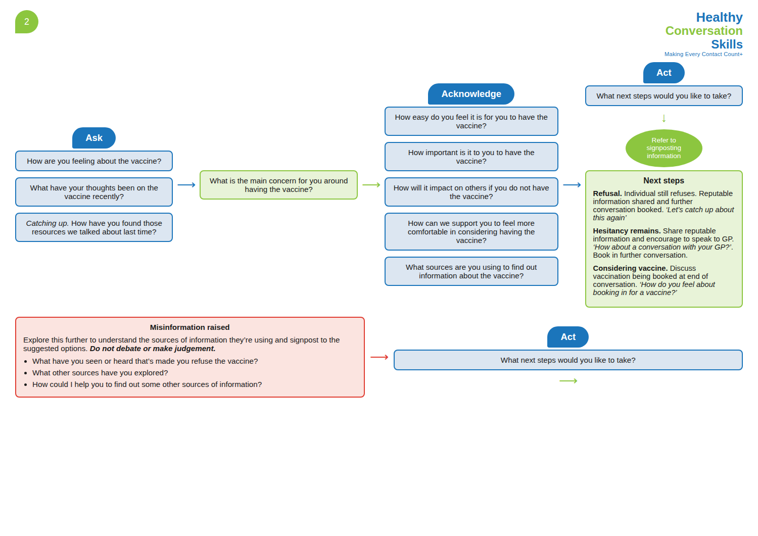2
Healthy
Conversation
Skills
Making Every Contact Count+
Ask
How are you feeling about the vaccine?
What have your thoughts been on the vaccine recently?
Catching up. How have you found those resources we talked about last time?
⟶
What is the main concern for you around having the vaccine?
⟶
Acknowledge
How easy do you feel it is for you to have the vaccine?
How important is it to you to have the vaccine?
How will it impact on others if you do not have the vaccine?
How can we support you to feel more comfortable in considering having the vaccine?
What sources are you using to find out information about the vaccine?
⟶
Act
What next steps would you like to take?
↓
Refer to signposting information
Next steps
Refusal. Individual still refuses. Reputable information shared and further conversation booked. ‘Let’s catch up about this again’
Hesitancy remains. Share reputable information and encourage to speak to GP. ‘How about a conversation with your GP?’. Book in further conversation.
Considering vaccine. Discuss vaccination being booked at end of conversation. ‘How do you feel about booking in for a vaccine?’
Misinformation raised
Explore this further to understand the sources of information they’re using and signpost to the suggested options. Do not debate or make judgement.
What have you seen or heard that’s made you refuse the vaccine?
What other sources have you explored?
How could I help you to find out some other sources of information?
⟶
Act
What next steps would you like to take?
⟶